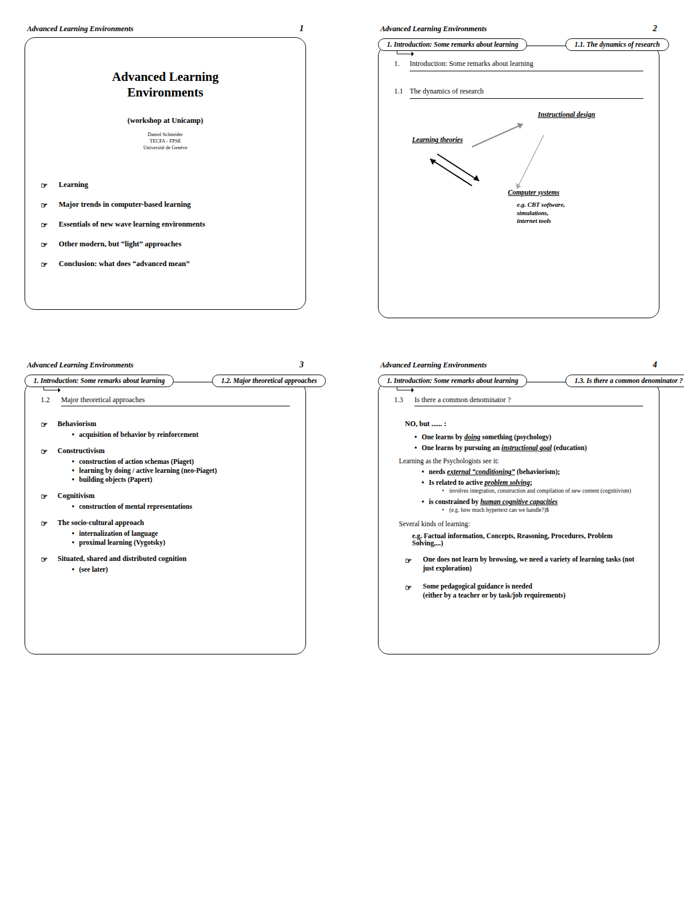Advanced Learning Environments 1
Advanced Learning
Environments
(workshop at Unicamp)
Daniel Schneider
TECFA - FPSE
Université de Genève
☞Learning
☞Major trends in computer-based learning
☞Essentials of new wave learning environments
☞Other modern, but “light” approaches
☞Conclusion: what does “advanced mean”
Advanced Learning Environments 2
1. Introduction: Some remarks about learning
1.1. The dynamics of research
1. Introduction: Some remarks about learning
1.1 The dynamics of research
Instructional design
Learning theories
Computer systems
e.g. CBT software,
simulations,
internet tools
Advanced Learning Environments 3
1. Introduction: Some remarks about learning
1.2. Major theoretical approaches
1.2 Major theoretical approaches
☞Behaviorism
acquisition of behavior by reinforcement
☞Constructivism
construction of action schemas (Piaget)
learning by doing / active learning (neo-Piaget)
building objects (Papert)
☞Cognitivism
construction of mental representations
☞The socio-cultural approach
internalization of language
proximal learning (Vygotsky)
☞Situated, shared and distributed cognition
(see later)
Advanced Learning Environments 4
1. Introduction: Some remarks about learning
1.3. Is there a common denominator ?
1.3 Is there a common denominator ?
NO, but ...... :
One learns by doing something (psychology)
One learns by pursuing an instructional goal (education)
Learning as the Psychologists see it:
needs external “conditioning” (behaviorism);
Is related to active problem solving;
involves integration, construction and compilation of new content (cognitivism)
is constrained by human cognitive capacities
(e.g. how much hypertext can we handle?)$
Several kinds of learning:
e.g. Factual information, Concepts, Reasoning, Procedures, Problem Solving,...)
☞One does not learn by browsing, we need a variety of learning tasks (not just exploration)
☞Some pedagogical guidance is needed
(either by a teacher or by task/job requirements)